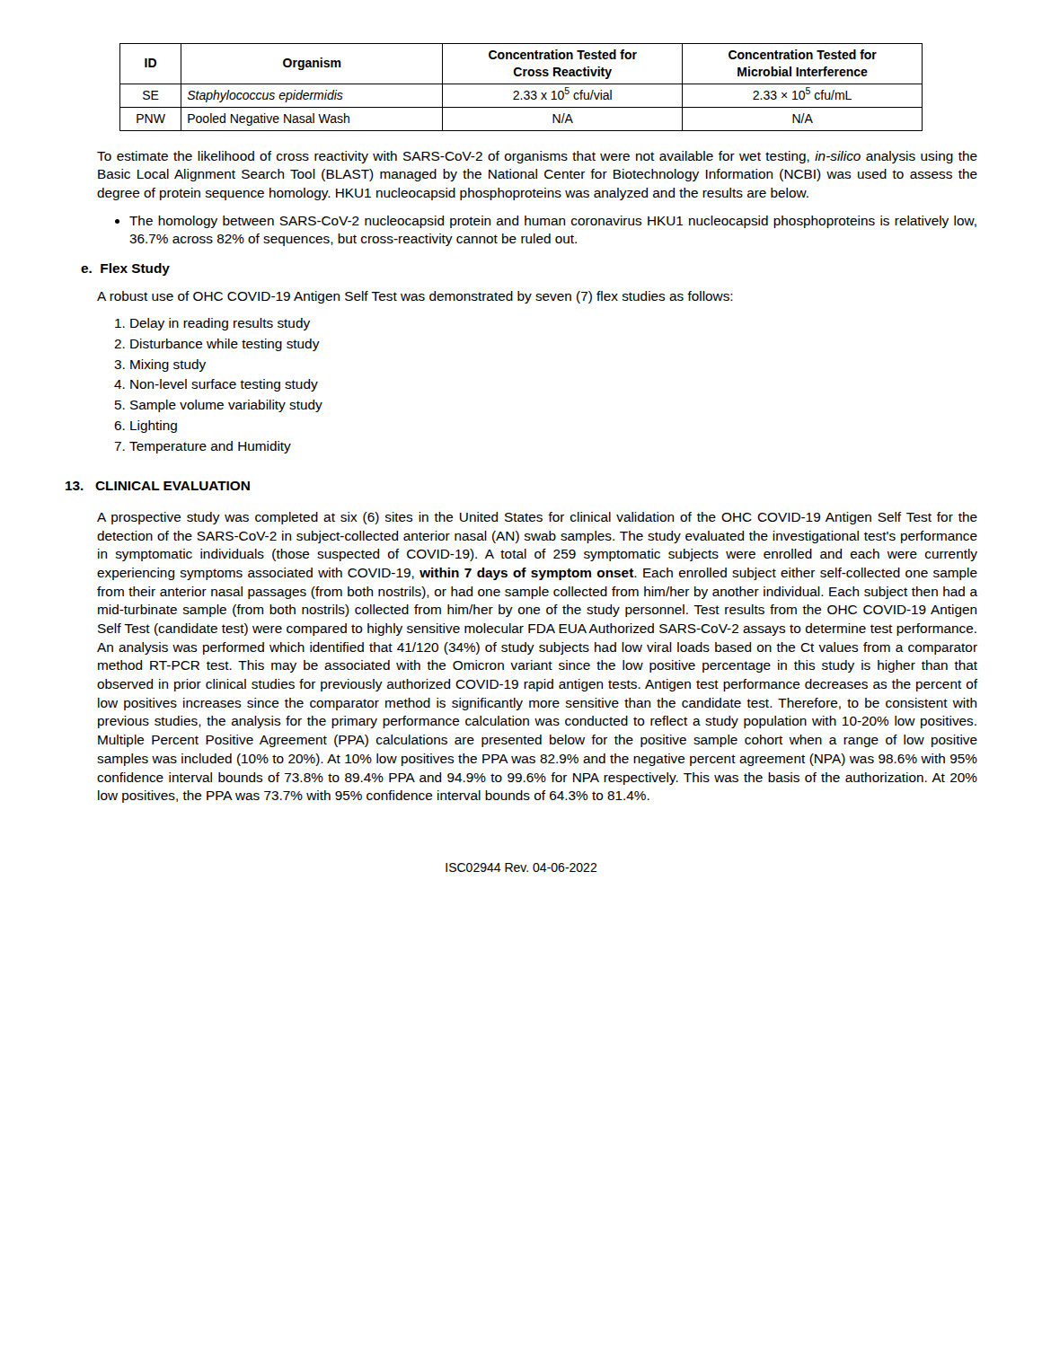| ID | Organism | Concentration Tested for Cross Reactivity | Concentration Tested for Microbial Interference |
| --- | --- | --- | --- |
| SE | Staphylococcus epidermidis | 2.33 x 10 5 cfu/vial | 2.33 × 10 5 cfu/mL |
| PNW | Pooled Negative Nasal Wash | N/A | N/A |
To estimate the likelihood of cross reactivity with SARS-CoV-2 of organisms that were not available for wet testing, in-silico analysis using the Basic Local Alignment Search Tool (BLAST) managed by the National Center for Biotechnology Information (NCBI) was used to assess the degree of protein sequence homology. HKU1 nucleocapsid phosphoproteins was analyzed and the results are below.
The homology between SARS-CoV-2 nucleocapsid protein and human coronavirus HKU1 nucleocapsid phosphoproteins is relatively low, 36.7% across 82% of sequences, but cross-reactivity cannot be ruled out.
e. Flex Study
A robust use of OHC COVID-19 Antigen Self Test was demonstrated by seven (7) flex studies as follows:
Delay in reading results study
Disturbance while testing study
Mixing study
Non-level surface testing study
Sample volume variability study
Lighting
Temperature and Humidity
13. CLINICAL EVALUATION
A prospective study was completed at six (6) sites in the United States for clinical validation of the OHC COVID-19 Antigen Self Test for the detection of the SARS-CoV-2 in subject-collected anterior nasal (AN) swab samples. The study evaluated the investigational test's performance in symptomatic individuals (those suspected of COVID-19). A total of 259 symptomatic subjects were enrolled and each were currently experiencing symptoms associated with COVID-19, within 7 days of symptom onset. Each enrolled subject either self-collected one sample from their anterior nasal passages (from both nostrils), or had one sample collected from him/her by another individual. Each subject then had a mid-turbinate sample (from both nostrils) collected from him/her by one of the study personnel. Test results from the OHC COVID-19 Antigen Self Test (candidate test) were compared to highly sensitive molecular FDA EUA Authorized SARS-CoV-2 assays to determine test performance. An analysis was performed which identified that 41/120 (34%) of study subjects had low viral loads based on the Ct values from a comparator method RT-PCR test. This may be associated with the Omicron variant since the low positive percentage in this study is higher than that observed in prior clinical studies for previously authorized COVID-19 rapid antigen tests. Antigen test performance decreases as the percent of low positives increases since the comparator method is significantly more sensitive than the candidate test. Therefore, to be consistent with previous studies, the analysis for the primary performance calculation was conducted to reflect a study population with 10-20% low positives. Multiple Percent Positive Agreement (PPA) calculations are presented below for the positive sample cohort when a range of low positive samples was included (10% to 20%). At 10% low positives the PPA was 82.9% and the negative percent agreement (NPA) was 98.6% with 95% confidence interval bounds of 73.8% to 89.4% PPA and 94.9% to 99.6% for NPA respectively. This was the basis of the authorization. At 20% low positives, the PPA was 73.7% with 95% confidence interval bounds of 64.3% to 81.4%.
ISC02944 Rev. 04-06-2022